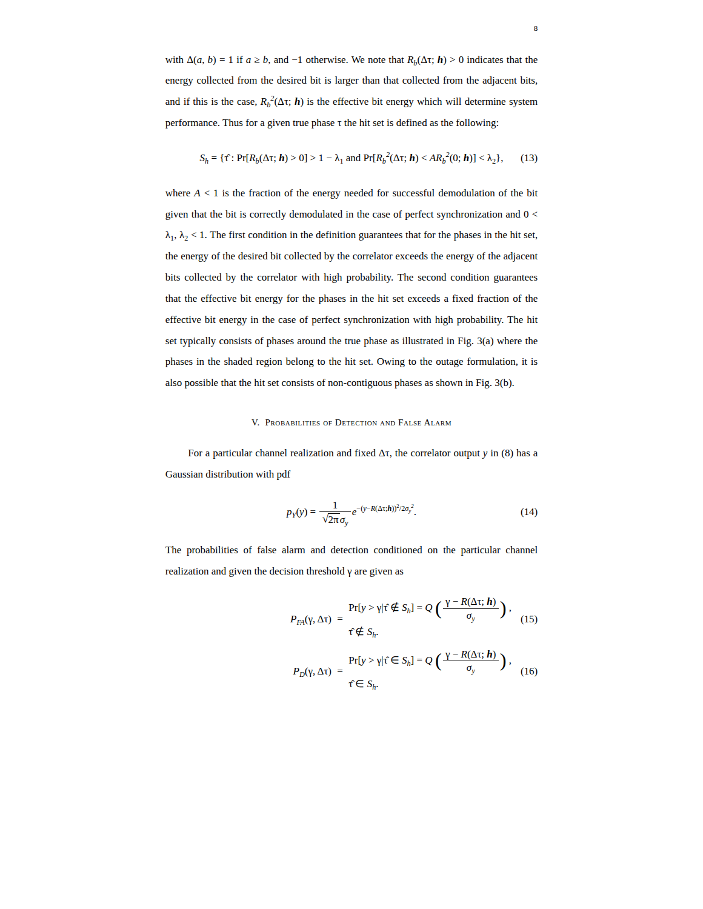8
with Δ(a, b) = 1 if a ≥ b, and −1 otherwise. We note that Rb(Δτ; h) > 0 indicates that the energy collected from the desired bit is larger than that collected from the adjacent bits, and if this is the case, Rb2(Δτ; h) is the effective bit energy which will determine system performance. Thus for a given true phase τ the hit set is defined as the following:
Sh = {τ̂ : Pr[Rb(Δτ; h) > 0] > 1 − λ1 and Pr[Rb2(Δτ; h) < ARb2(0; h)] < λ2},
(13)
where A < 1 is the fraction of the energy needed for successful demodulation of the bit given that the bit is correctly demodulated in the case of perfect synchronization and 0 < λ1, λ2 < 1. The first condition in the definition guarantees that for the phases in the hit set, the energy of the desired bit collected by the correlator exceeds the energy of the adjacent bits collected by the correlator with high probability. The second condition guarantees that the effective bit energy for the phases in the hit set exceeds a fixed fraction of the effective bit energy in the case of perfect synchronization with high probability. The hit set typically consists of phases around the true phase as illustrated in Fig. 3(a) where the phases in the shaded region belong to the hit set. Owing to the outage formulation, it is also possible that the hit set consists of non-contiguous phases as shown in Fig. 3(b).
V. Probabilities of Detection and False Alarm
For a particular channel realization and fixed Δτ, the correlator output y in (8) has a Gaussian distribution with pdf
pY(y) = 12π σy e−(y−R(Δτ;h))2/2σy2.
(14)
The probabilities of false alarm and detection conditioned on the particular channel realization and given the decision threshold γ are given as
PFA(γ, Δτ)
=
Pr[y > γ|τ̂ ∉ Sh] = Q (γ − R(Δτ; h) σy) , τ̂ ∉ Sh.
(15)
PD(γ, Δτ)
=
Pr[y > γ|τ̂ ∈ Sh] = Q (γ − R(Δτ; h) σy) , τ̂ ∈ Sh.
(16)